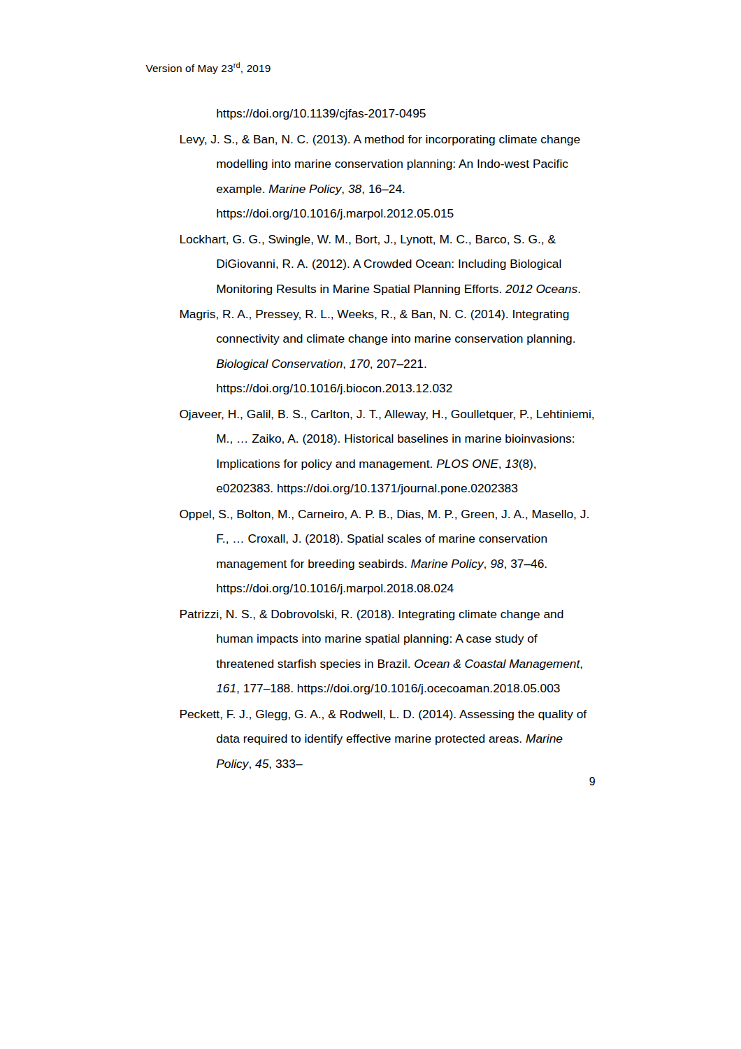Version of May 23rd, 2019
https://doi.org/10.1139/cjfas-2017-0495
Levy, J. S., & Ban, N. C. (2013). A method for incorporating climate change modelling into marine conservation planning: An Indo-west Pacific example. Marine Policy, 38, 16–24. https://doi.org/10.1016/j.marpol.2012.05.015
Lockhart, G. G., Swingle, W. M., Bort, J., Lynott, M. C., Barco, S. G., & DiGiovanni, R. A. (2012). A Crowded Ocean: Including Biological Monitoring Results in Marine Spatial Planning Efforts. 2012 Oceans.
Magris, R. A., Pressey, R. L., Weeks, R., & Ban, N. C. (2014). Integrating connectivity and climate change into marine conservation planning. Biological Conservation, 170, 207–221. https://doi.org/10.1016/j.biocon.2013.12.032
Ojaveer, H., Galil, B. S., Carlton, J. T., Alleway, H., Goulletquer, P., Lehtiniemi, M., … Zaiko, A. (2018). Historical baselines in marine bioinvasions: Implications for policy and management. PLOS ONE, 13(8), e0202383. https://doi.org/10.1371/journal.pone.0202383
Oppel, S., Bolton, M., Carneiro, A. P. B., Dias, M. P., Green, J. A., Masello, J. F., … Croxall, J. (2018). Spatial scales of marine conservation management for breeding seabirds. Marine Policy, 98, 37–46. https://doi.org/10.1016/j.marpol.2018.08.024
Patrizzi, N. S., & Dobrovolski, R. (2018). Integrating climate change and human impacts into marine spatial planning: A case study of threatened starfish species in Brazil. Ocean & Coastal Management, 161, 177–188. https://doi.org/10.1016/j.ocecoaman.2018.05.003
Peckett, F. J., Glegg, G. A., & Rodwell, L. D. (2014). Assessing the quality of data required to identify effective marine protected areas. Marine Policy, 45, 333–
9